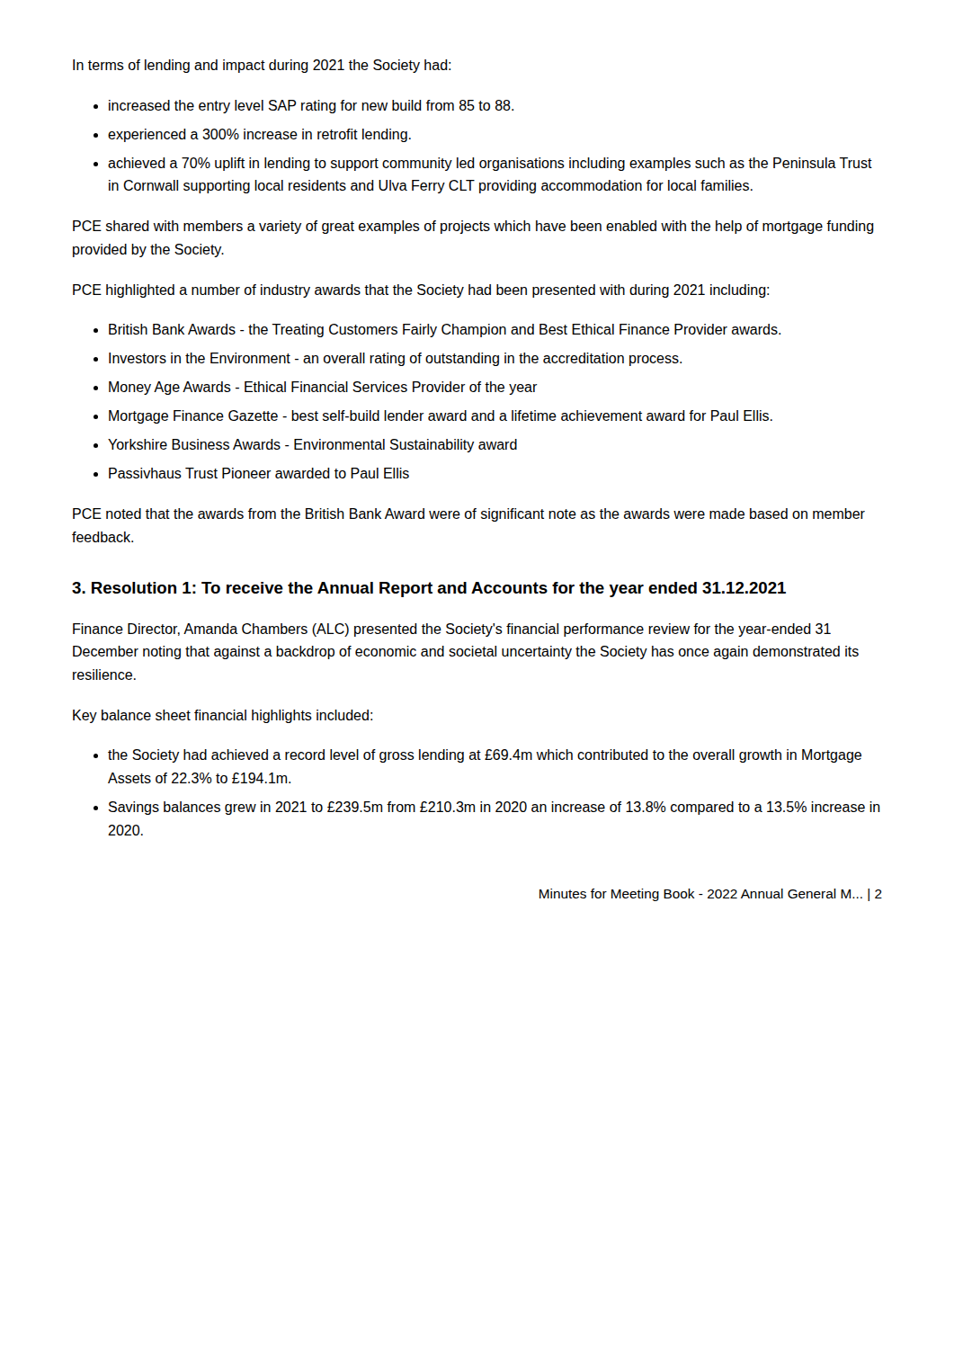In terms of lending and impact during 2021 the Society had:
increased the entry level SAP rating for new build from 85 to 88.
experienced a 300% increase in retrofit lending.
achieved a 70% uplift in lending to support community led organisations including examples such as the Peninsula Trust in Cornwall supporting local residents and Ulva Ferry CLT providing accommodation for local families.
PCE shared with members a variety of great examples of projects which have been enabled with the help of mortgage funding provided by the Society.
PCE highlighted a number of industry awards that the Society had been presented with during 2021 including:
British Bank Awards - the Treating Customers Fairly Champion and Best Ethical Finance Provider awards.
Investors in the Environment - an overall rating of outstanding in the accreditation process.
Money Age Awards - Ethical Financial Services Provider of the year
Mortgage Finance Gazette - best self-build lender award and a lifetime achievement award for Paul Ellis.
Yorkshire Business Awards - Environmental Sustainability award
Passivhaus Trust Pioneer awarded to Paul Ellis
PCE noted that the awards from the British Bank Award were of significant note as the awards were made based on member feedback.
3. Resolution 1: To receive the Annual Report and Accounts for the year ended 31.12.2021
Finance Director, Amanda Chambers (ALC) presented the Society's financial performance review for the year-ended 31 December noting that against a backdrop of economic and societal uncertainty the Society has once again demonstrated its resilience.
Key balance sheet financial highlights included:
the Society had achieved a record level of gross lending at £69.4m which contributed to the overall growth in Mortgage Assets of 22.3% to £194.1m.
Savings balances grew in 2021 to £239.5m from £210.3m in 2020 an increase of 13.8% compared to a 13.5% increase in 2020.
Minutes for Meeting Book - 2022 Annual General M... | 2